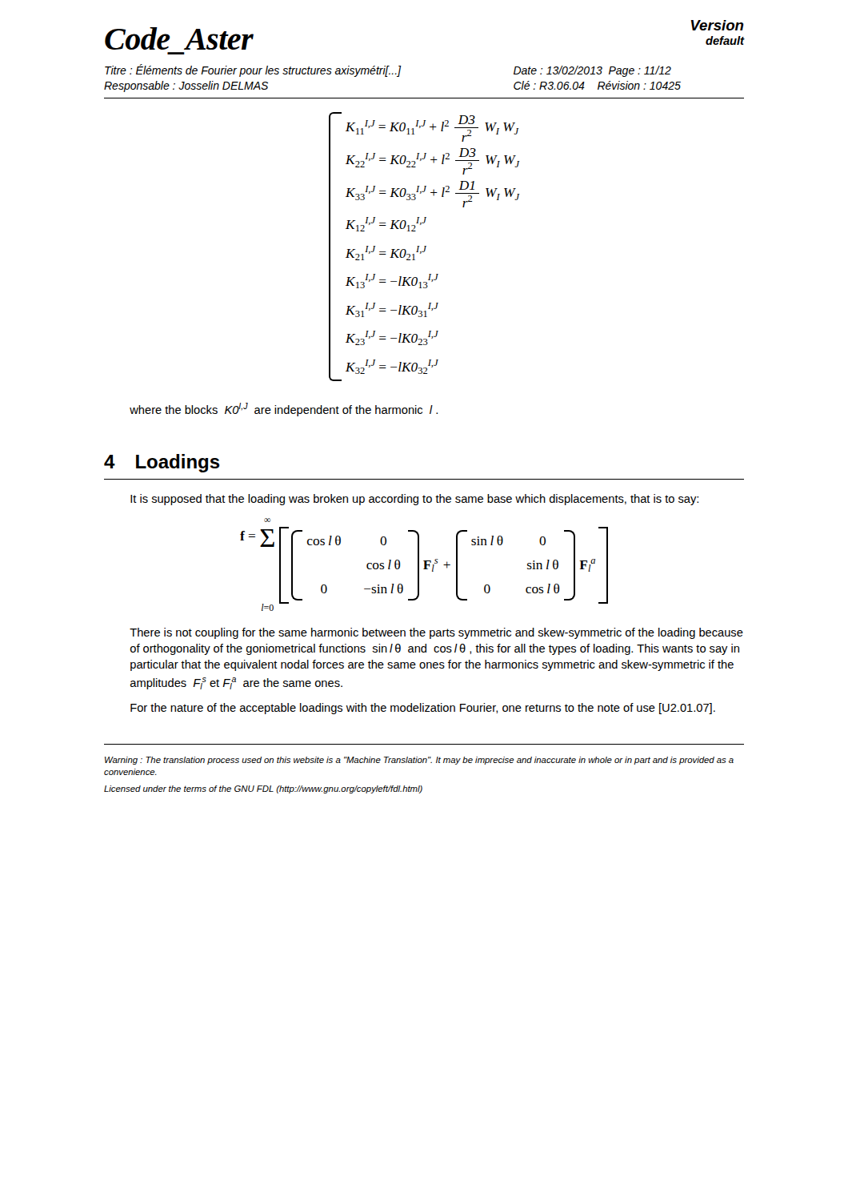Code_Aster
Versiondefault
| Titre : Éléments de Fourier pour les structures axisymétri[...] | Date : 13/02/2013 Page : 11/12 |
| Responsable : Josselin DELMAS | Clé : R3.06.04 Révision : 10425 |
K 11 I,J = K011 I,J + l 2 D3 r 2 WI WJ
K 22 I,J = K022 I,J + l 2 D3 r 2 WI WJ
K 33 I,J = K033 I,J + l 2 D1 r 2 WI WJ
K 12 I,J = K012 I,J
K 21 I,J = K021 I,J
K 13 I,J = −lK013 I,J
K 31 I,J = −lK031 I,J
K 23 I,J = −lK023 I,J
K 32 I,J = −lK032 I,J
where the blocks K0 I,J are independent of the harmonic l .
4 Loadings
It is supposed that the loading was broken up according to the same base which displacements, that is to say:
f = Σ∞l=0 cos l θ 0 cos l θ 0−sin l θ Fls + sin l θ 0 sin l θ 0 cos l θ Fla
There is not coupling for the same harmonic between the parts symmetric and skew-symmetric of the loading because of orthogonality of the goniometrical functions sin l θ and cos l θ , this for all the types of loading. This wants to say in particular that the equivalent nodal forces are the same ones for the harmonics symmetric and skew-symmetric if the amplitudes Fls et Fla are the same ones.
For the nature of the acceptable loadings with the modelization Fourier, one returns to the note of use [U2.01.07].
Warning : The translation process used on this website is a "Machine Translation". It may be imprecise and inaccurate in whole or in part and is provided as a convenience.
Licensed under the terms of the GNU FDL (http://www.gnu.org/copyleft/fdl.html)